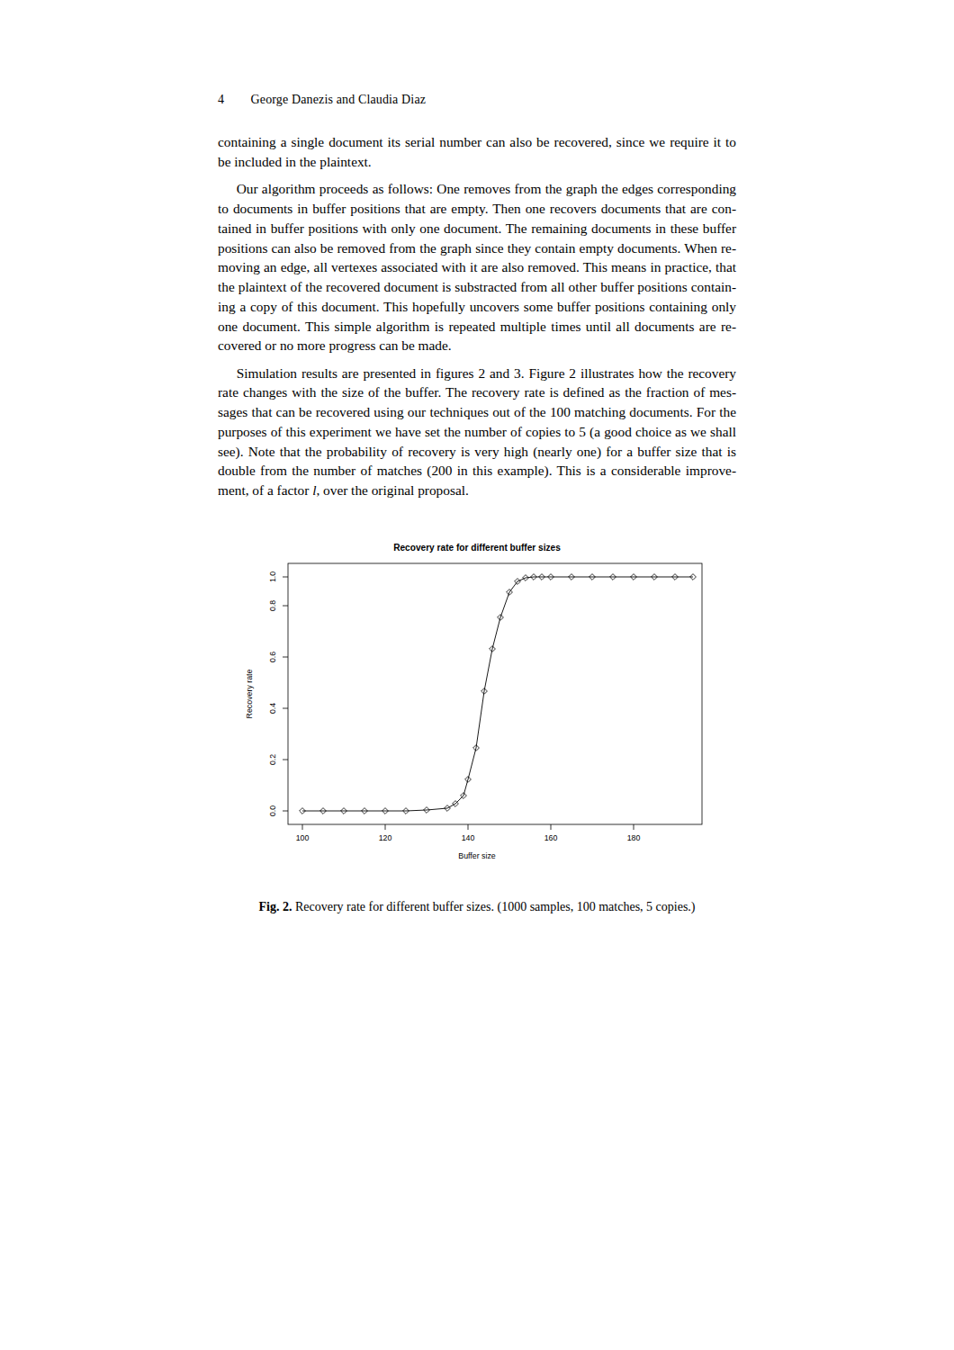4 George Danezis and Claudia Diaz
containing a single document its serial number can also be recovered, since we require it to be included in the plaintext.
Our algorithm proceeds as follows: One removes from the graph the edges corresponding to documents in buffer positions that are empty. Then one recovers documents that are contained in buffer positions with only one document. The remaining documents in these buffer positions can also be removed from the graph since they contain empty documents. When removing an edge, all vertexes associated with it are also removed. This means in practice, that the plaintext of the recovered document is substracted from all other buffer positions containing a copy of this document. This hopefully uncovers some buffer positions containing only one document. This simple algorithm is repeated multiple times until all documents are recovered or no more progress can be made.
Simulation results are presented in figures 2 and 3. Figure 2 illustrates how the recovery rate changes with the size of the buffer. The recovery rate is defined as the fraction of messages that can be recovered using our techniques out of the 100 matching documents. For the purposes of this experiment we have set the number of copies to 5 (a good choice as we shall see). Note that the probability of recovery is very high (nearly one) for a buffer size that is double from the number of matches (200 in this example). This is a considerable improvement, of a factor l, over the original proposal.
Recovery rate for different buffer sizes 0.0 0.2 0.4 0.6 0.8 1.0 Recovery rate 100 120 140 160 180 Buffer size
Fig. 2. Recovery rate for different buffer sizes. (1000 samples, 100 matches, 5 copies.)